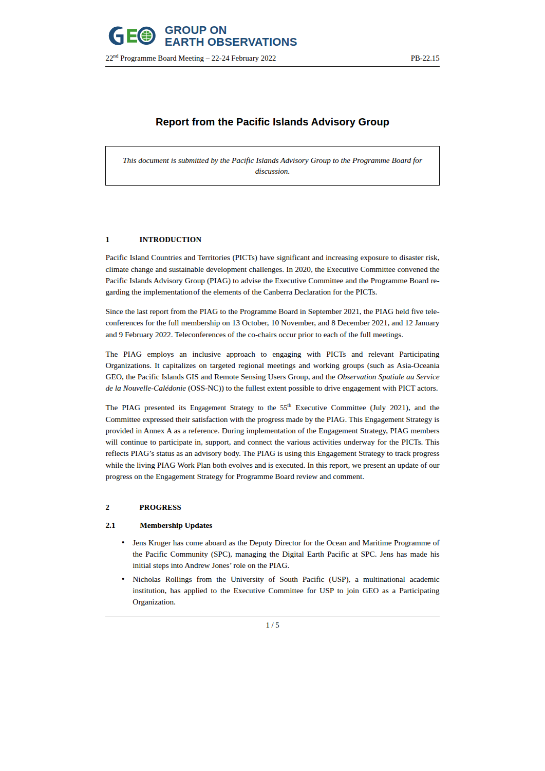GROUP ON EARTH OBSERVATIONS
22nd Programme Board Meeting – 22-24 February 2022
PB-22.15
Report from the Pacific Islands Advisory Group
This document is submitted by the Pacific Islands Advisory Group to the Programme Board for discussion.
1 INTRODUCTION
Pacific Island Countries and Territories (PICTs) have significant and increasing exposure to disaster risk, climate change and sustainable development challenges. In 2020, the Executive Committee convened the Pacific Islands Advisory Group (PIAG) to advise the Executive Committee and the Programme Board regarding the implementation of the elements of the Canberra Declaration for the PICTs.
Since the last report from the PIAG to the Programme Board in September 2021, the PIAG held five teleconferences for the full membership on 13 October, 10 November, and 8 December 2021, and 12 January and 9 February 2022. Teleconferences of the co-chairs occur prior to each of the full meetings.
The PIAG employs an inclusive approach to engaging with PICTs and relevant Participating Organizations. It capitalizes on targeted regional meetings and working groups (such as Asia-Oceania GEO, the Pacific Islands GIS and Remote Sensing Users Group, and the Observation Spatiale au Service de la Nouvelle-Calédonie (OSS-NC)) to the fullest extent possible to drive engagement with PICT actors.
The PIAG presented its Engagement Strategy to the 55th Executive Committee (July 2021), and the Committee expressed their satisfaction with the progress made by the PIAG. This Engagement Strategy is provided in Annex A as a reference. During implementation of the Engagement Strategy, PIAG members will continue to participate in, support, and connect the various activities underway for the PICTs. This reflects PIAG’s status as an advisory body. The PIAG is using this Engagement Strategy to track progress while the living PIAG Work Plan both evolves and is executed. In this report, we present an update of our progress on the Engagement Strategy for Programme Board review and comment.
2 PROGRESS
2.1 Membership Updates
Jens Kruger has come aboard as the Deputy Director for the Ocean and Maritime Programme of the Pacific Community (SPC), managing the Digital Earth Pacific at SPC. Jens has made his initial steps into Andrew Jones’ role on the PIAG.
Nicholas Rollings from the University of South Pacific (USP), a multinational academic institution, has applied to the Executive Committee for USP to join GEO as a Participating Organization.
1 / 5